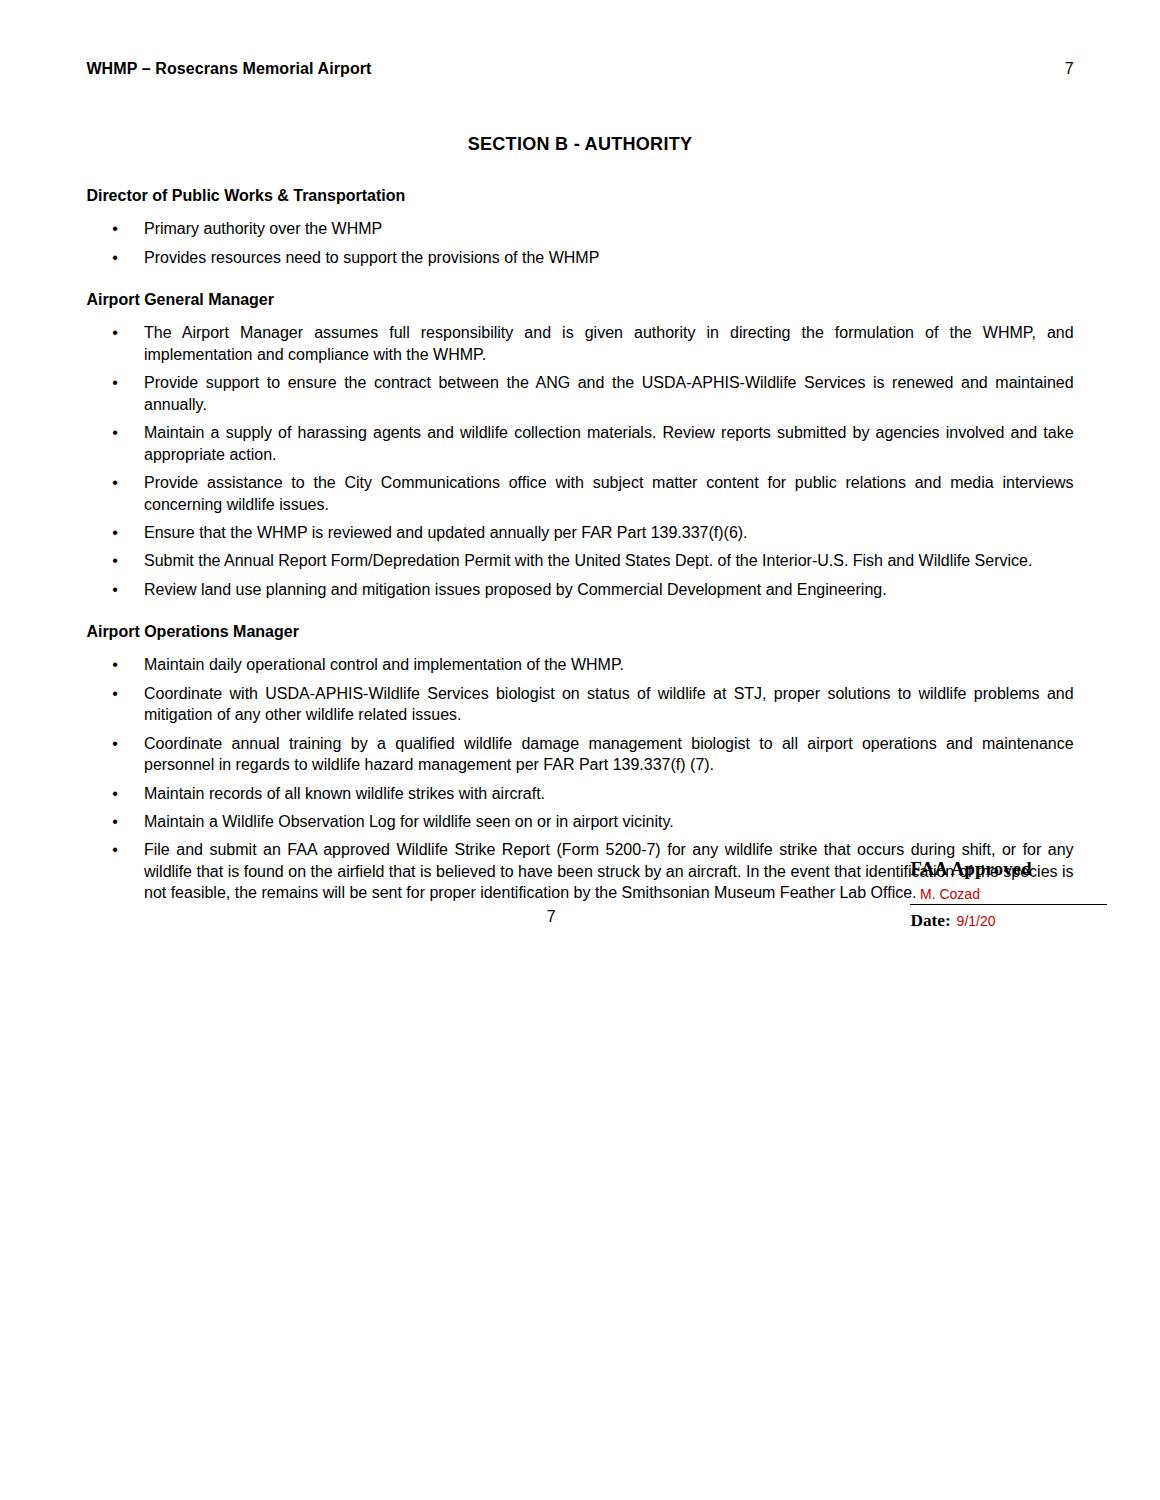WHMP – Rosecrans Memorial Airport 7
SECTION B - AUTHORITY
Director of Public Works & Transportation
Primary authority over the WHMP
Provides resources need to support the provisions of the WHMP
Airport General Manager
The Airport Manager assumes full responsibility and is given authority in directing the formulation of the WHMP, and implementation and compliance with the WHMP.
Provide support to ensure the contract between the ANG and the USDA-APHIS-Wildlife Services is renewed and maintained annually.
Maintain a supply of harassing agents and wildlife collection materials. Review reports submitted by agencies involved and take appropriate action.
Provide assistance to the City Communications office with subject matter content for public relations and media interviews concerning wildlife issues.
Ensure that the WHMP is reviewed and updated annually per FAR Part 139.337(f)(6).
Submit the Annual Report Form/Depredation Permit with the United States Dept. of the Interior-U.S. Fish and Wildlife Service.
Review land use planning and mitigation issues proposed by Commercial Development and Engineering.
Airport Operations Manager
Maintain daily operational control and implementation of the WHMP.
Coordinate with USDA-APHIS-Wildlife Services biologist on status of wildlife at STJ, proper solutions to wildlife problems and mitigation of any other wildlife related issues.
Coordinate annual training by a qualified wildlife damage management biologist to all airport operations and maintenance personnel in regards to wildlife hazard management per FAR Part 139.337(f) (7).
Maintain records of all known wildlife strikes with aircraft.
Maintain a Wildlife Observation Log for wildlife seen on or in airport vicinity.
File and submit an FAA approved Wildlife Strike Report (Form 5200-7) for any wildlife strike that occurs during shift, or for any wildlife that is found on the airfield that is believed to have been struck by an aircraft. In the event that identification of the species is not feasible, the remains will be sent for proper identification by the Smithsonian Museum Feather Lab Office.
7
FAA Approved
M. Cozad
Date:9/1/20